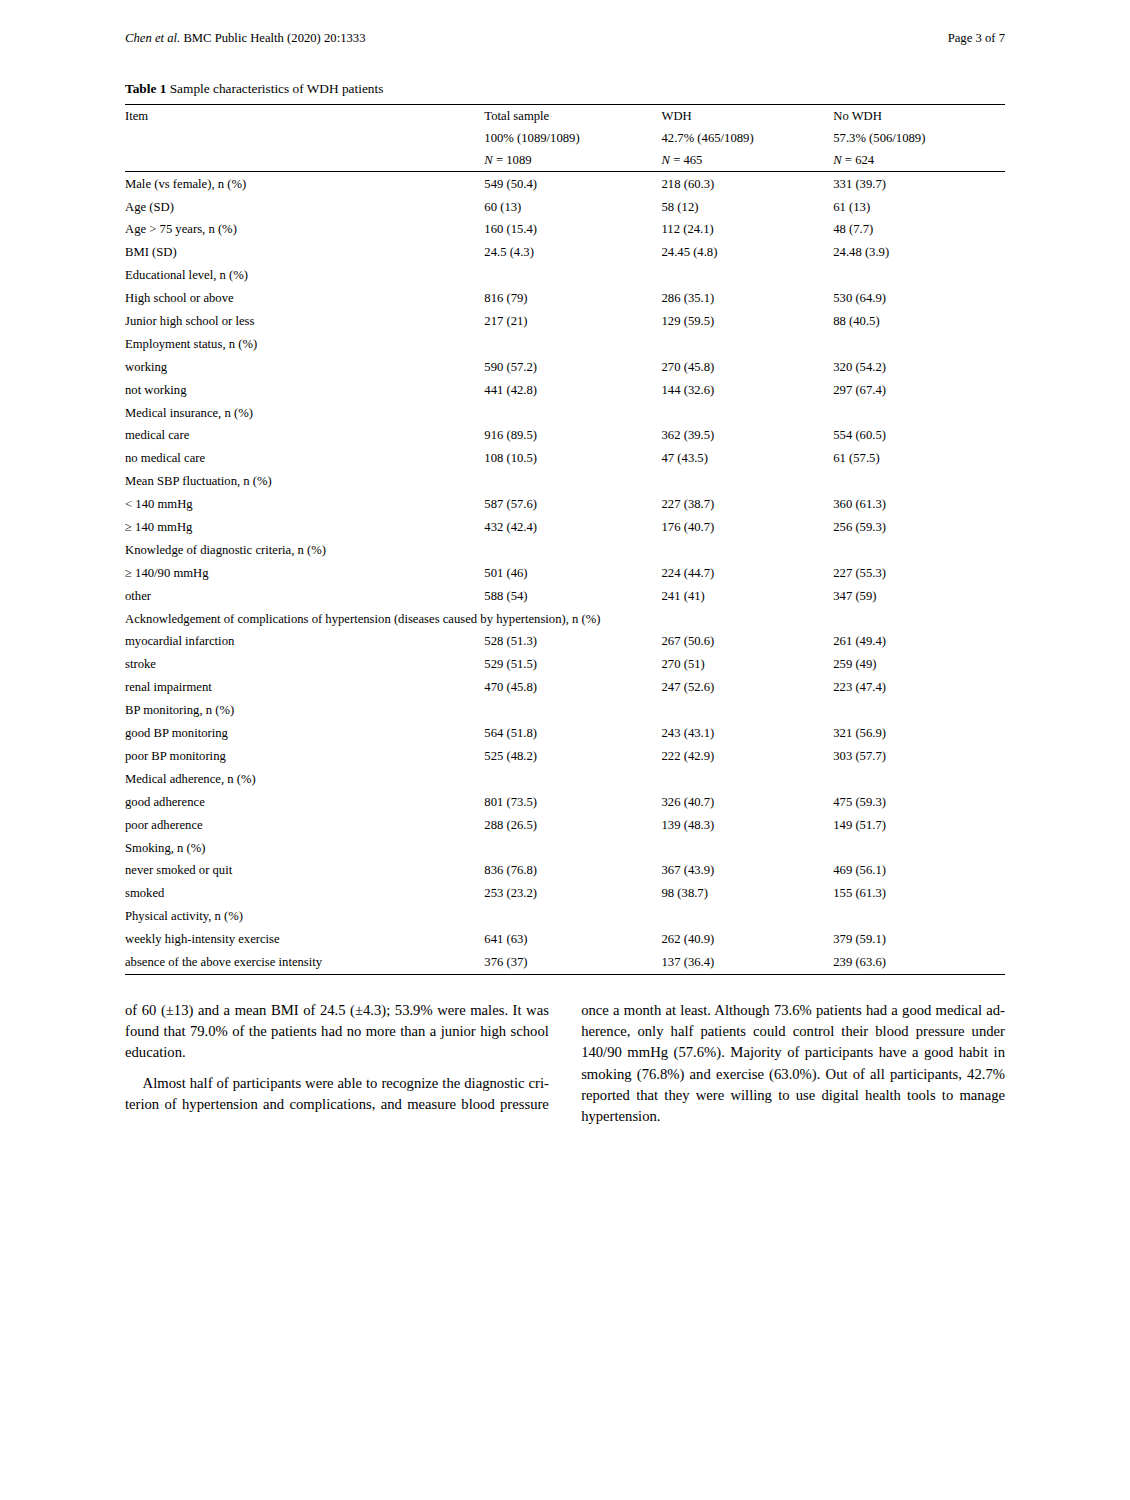Chen et al. BMC Public Health (2020) 20:1333
Page 3 of 7
Table 1 Sample characteristics of WDH patients
| Item | Total sample | WDH | No WDH |
| --- | --- | --- | --- |
| | 100% (1089/1089) | 42.7% (465/1089) | 57.3% (506/1089) |
| | N = 1089 | N = 465 | N = 624 |
| Male (vs female), n (%) | 549 (50.4) | 218 (60.3) | 331 (39.7) |
| Age (SD) | 60 (13) | 58 (12) | 61 (13) |
| Age > 75 years, n (%) | 160 (15.4) | 112 (24.1) | 48 (7.7) |
| BMI (SD) | 24.5 (4.3) | 24.45 (4.8) | 24.48 (3.9) |
| Educational level, n (%) | | | |
| High school or above | 816 (79) | 286 (35.1) | 530 (64.9) |
| Junior high school or less | 217 (21) | 129 (59.5) | 88 (40.5) |
| Employment status, n (%) | | | |
| working | 590 (57.2) | 270 (45.8) | 320 (54.2) |
| not working | 441 (42.8) | 144 (32.6) | 297 (67.4) |
| Medical insurance, n (%) | | | |
| medical care | 916 (89.5) | 362 (39.5) | 554 (60.5) |
| no medical care | 108 (10.5) | 47 (43.5) | 61 (57.5) |
| Mean SBP fluctuation, n (%) | | | |
| < 140 mmHg | 587 (57.6) | 227 (38.7) | 360 (61.3) |
| ≥ 140 mmHg | 432 (42.4) | 176 (40.7) | 256 (59.3) |
| Knowledge of diagnostic criteria, n (%) | | | |
| ≥ 140/90 mmHg | 501 (46) | 224 (44.7) | 227 (55.3) |
| other | 588 (54) | 241 (41) | 347 (59) |
| Acknowledgement of complications of hypertension (diseases caused by hypertension), n (%) |
| myocardial infarction | 528 (51.3) | 267 (50.6) | 261 (49.4) |
| stroke | 529 (51.5) | 270 (51) | 259 (49) |
| renal impairment | 470 (45.8) | 247 (52.6) | 223 (47.4) |
| BP monitoring, n (%) | | | |
| good BP monitoring | 564 (51.8) | 243 (43.1) | 321 (56.9) |
| poor BP monitoring | 525 (48.2) | 222 (42.9) | 303 (57.7) |
| Medical adherence, n (%) | | | |
| good adherence | 801 (73.5) | 326 (40.7) | 475 (59.3) |
| poor adherence | 288 (26.5) | 139 (48.3) | 149 (51.7) |
| Smoking, n (%) | | | |
| never smoked or quit | 836 (76.8) | 367 (43.9) | 469 (56.1) |
| smoked | 253 (23.2) | 98 (38.7) | 155 (61.3) |
| Physical activity, n (%) | | | |
| weekly high-intensity exercise | 641 (63) | 262 (40.9) | 379 (59.1) |
| absence of the above exercise intensity | 376 (37) | 137 (36.4) | 239 (63.6) |
of 60 (±13) and a mean BMI of 24.5 (±4.3); 53.9% were males. It was found that 79.0% of the patients had no more than a junior high school education.
Almost half of participants were able to recognize the diagnostic criterion of hypertension and complications, and measure blood pressure once a month at least. Although 73.6% patients had a good medical adherence, only half patients could control their blood pressure under 140/90 mmHg (57.6%). Majority of participants have a good habit in smoking (76.8%) and exercise (63.0%). Out of all participants, 42.7% reported that they were willing to use digital health tools to manage hypertension.